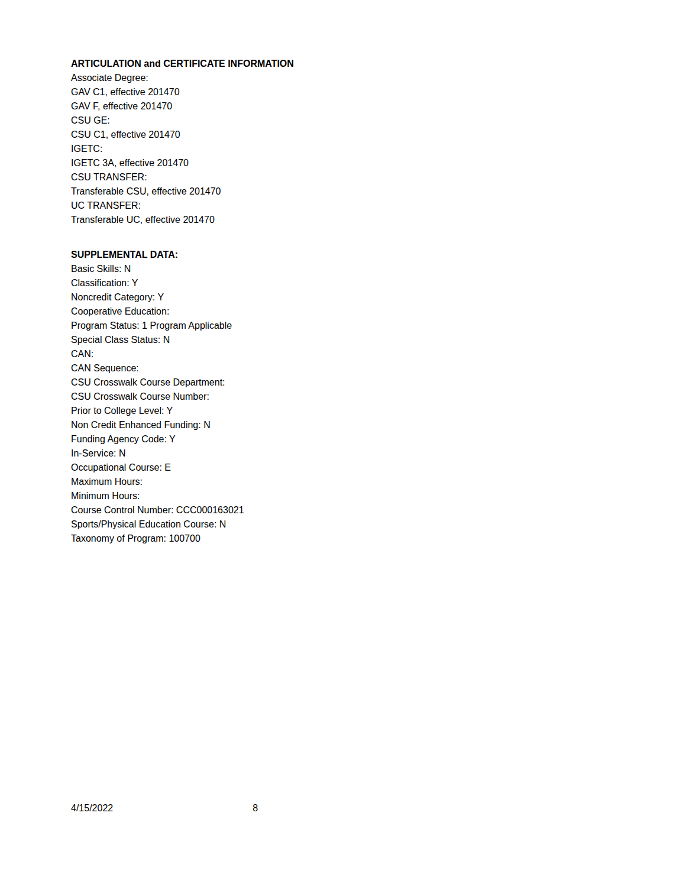ARTICULATION and CERTIFICATE INFORMATION
Associate Degree:
GAV C1, effective 201470
GAV F, effective 201470
CSU GE:
CSU C1, effective 201470
IGETC:
IGETC 3A, effective 201470
CSU TRANSFER:
Transferable CSU, effective 201470
UC TRANSFER:
Transferable UC, effective 201470
SUPPLEMENTAL DATA:
Basic Skills: N
Classification: Y
Noncredit Category: Y
Cooperative Education:
Program Status: 1 Program Applicable
Special Class Status: N
CAN:
CAN Sequence:
CSU Crosswalk Course Department:
CSU Crosswalk Course Number:
Prior to College Level: Y
Non Credit Enhanced Funding: N
Funding Agency Code: Y
In-Service: N
Occupational Course: E
Maximum Hours:
Minimum Hours:
Course Control Number: CCC000163021
Sports/Physical Education Course: N
Taxonomy of Program: 100700
4/15/2022
8